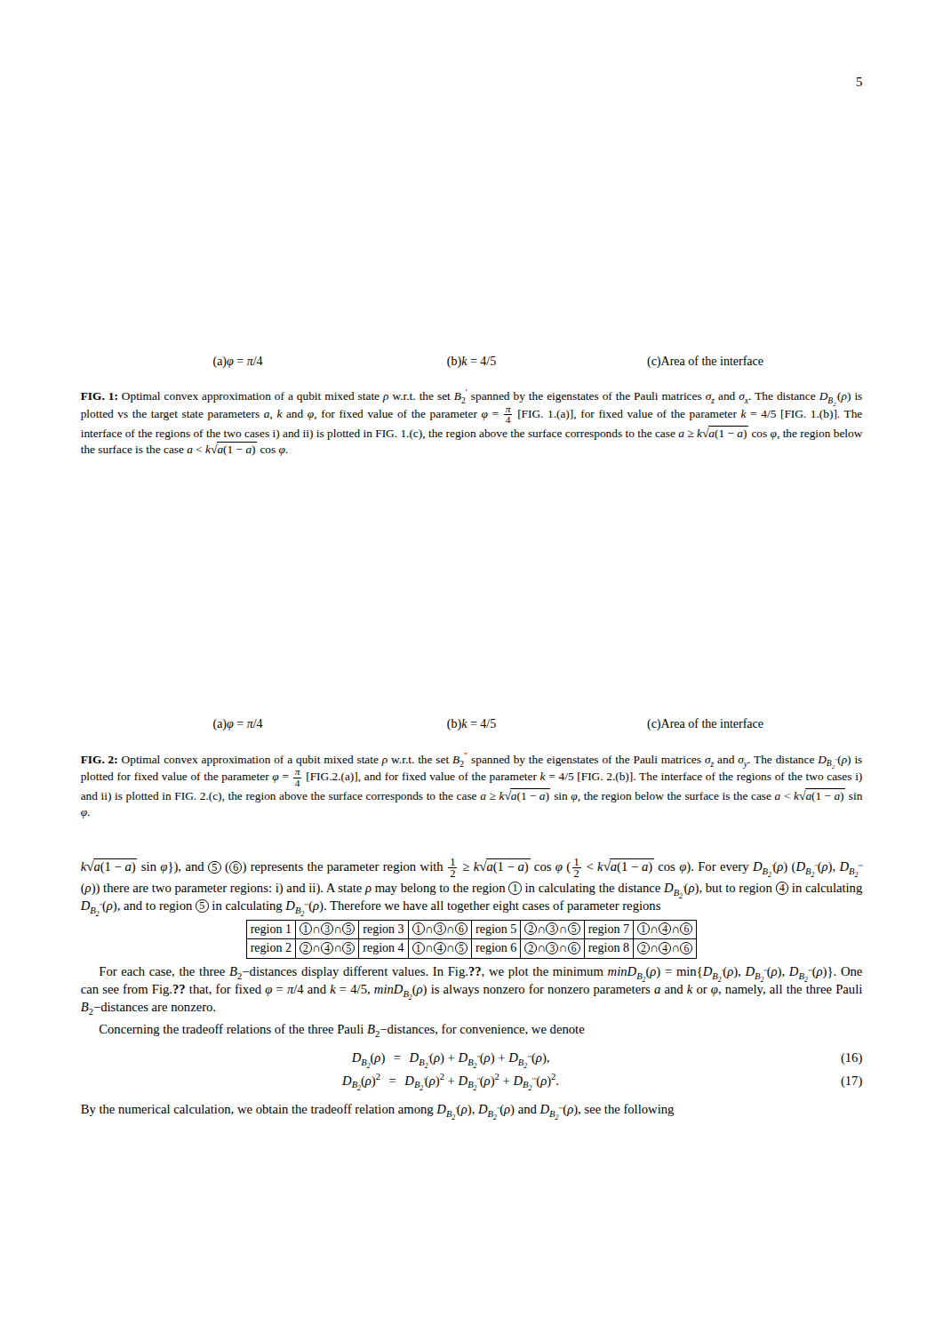5
(a)φ = π/4 (b)k = 4/5 (c)Area of the interface
FIG. 1: Optimal convex approximation of a qubit mixed state ρ w.r.t. the set B2′ spanned by the eigenstates of the Pauli matrices σz and σx. The distance DB2′(ρ) is plotted vs the target state parameters a, k and φ, for fixed value of the parameter φ = π 4 [FIG. 1.(a)], for fixed value of the parameter k = 4/5 [FIG. 1.(b)]. The interface of the regions of the two cases i) and ii) is plotted in FIG. 1.(c), the region above the surface corresponds to the case a ≥ k√a(1 − a) cos φ, the region below the surface is the case a < k√a(1 − a) cos φ.
(a)φ = π/4 (b)k = 4/5 (c)Area of the interface
FIG. 2: Optimal convex approximation of a qubit mixed state ρ w.r.t. the set B2′′ spanned by the eigenstates of the Pauli matrices σz and σy. The distance DB2′′(ρ) is plotted for fixed value of the parameter φ = π 4 [FIG.2.(a)], and for fixed value of the parameter k = 4/5 [FIG. 2.(b)]. The interface of the regions of the two cases i) and ii) is plotted in FIG. 2.(c), the region above the surface corresponds to the case a ≥ k√a(1 − a) sin φ, the region below the surface is the case a < k√a(1 − a) sin φ.
k√a(1 − a) sin φ}), and 5 (6) represents the parameter region with 12 ≥ k√a(1 − a) cos φ (12 < k√a(1 − a) cos φ). For every DB2′(ρ) (DB2′′(ρ), DB2′′′(ρ)) there are two parameter regions: i) and ii). A state ρ may belong to the region 1 in calculating the distance DB2′(ρ), but to region 4 in calculating DB2′′(ρ), and to region 5 in calculating DB2′′′(ρ). Therefore we have all together eight cases of parameter regions
| region 1 | 1 ∩ 3 ∩ 5 | region 3 | 1 ∩ 3 ∩ 6 | region 5 | 2 ∩ 3 ∩ 5 | region 7 | 1 ∩ 4 ∩ 6 |
| region 2 | 2 ∩ 4 ∩ 5 | region 4 | 1 ∩ 4 ∩ 5 | region 6 | 2 ∩ 3 ∩ 6 | region 8 | 2 ∩ 4 ∩ 6 |
For each case, the three B2−distances display different values. In Fig.??, we plot the minimum minDB2(ρ) = min{DB2′(ρ), DB2′′(ρ), DB2′′′(ρ)}. One can see from Fig.?? that, for fixed φ = π/4 and k = 4/5, minDB2(ρ) is always nonzero for nonzero parameters a and k or φ, namely, all the three Pauli B2−distances are nonzero.
Concerning the tradeoff relations of the three Pauli B2−distances, for convenience, we denote
| D B 2 ( ρ ) | = | D B 2 ′ ( ρ ) + D B 2 ′′ ( ρ ) + D B 2 ′′′ ( ρ ), |
(16)
| D B 2 ( ρ ) 2 | = | D B 2 ′ ( ρ ) 2 + D B 2 ′′ ( ρ ) 2 + D B 2 ′′′ ( ρ ) 2 . |
(17)
By the numerical calculation, we obtain the tradeoff relation among DB2′(ρ), DB2′′(ρ) and DB2′′′(ρ), see the following